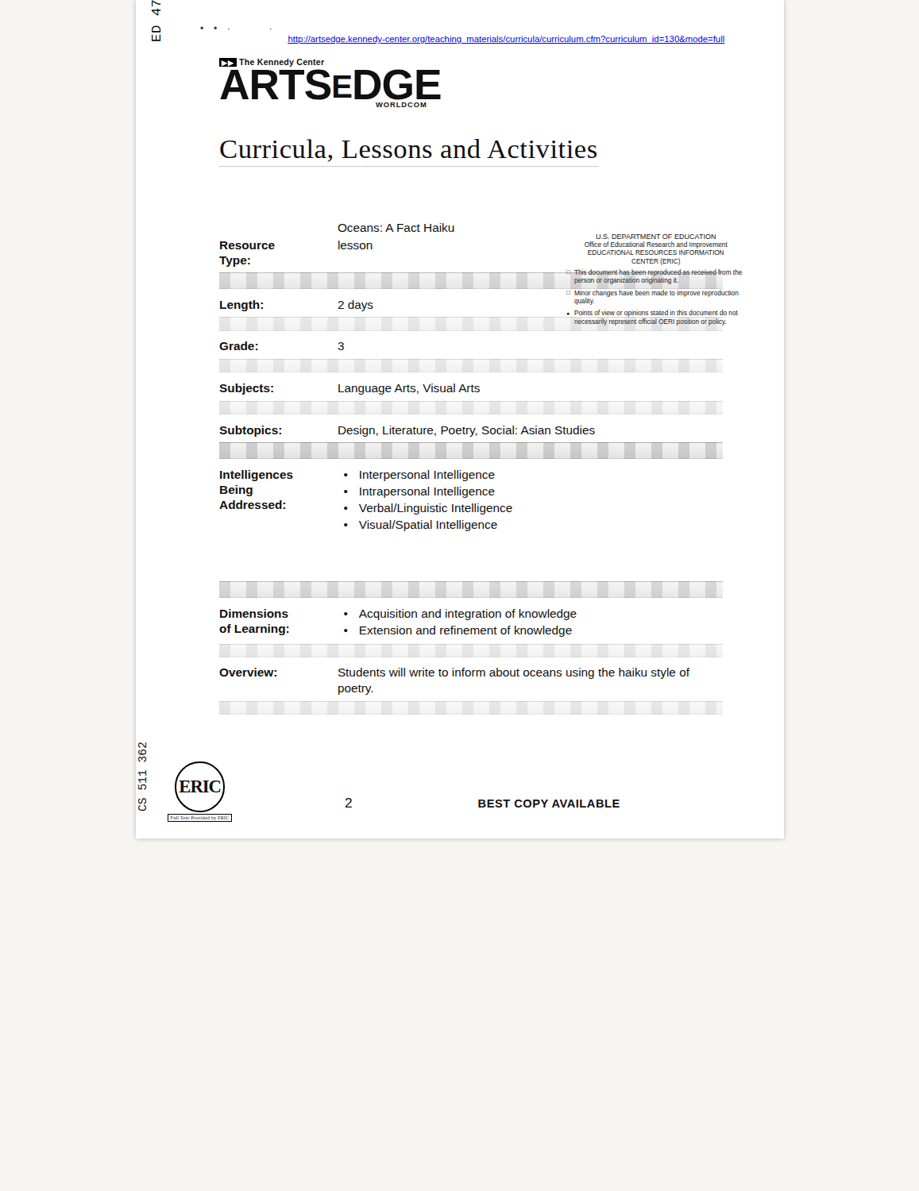ED 477 980
CS 511 362
• • ·
·
http://artsedge.kennedy-center.org/teaching_materials/curricula/curriculum.cfm?curriculum_id=130&mode=full
▶▶The Kennedy Center
ARTSEDGE
WORLDCOM
Curricula, Lessons and Activities
U.S. DEPARTMENT OF EDUCATION
Office of Educational Research and Improvement
EDUCATIONAL RESOURCES INFORMATION
CENTER (ERIC)
This document has been reproduced as received from the person or organization originating it.
Minor changes have been made to improve reproduction quality.
Points of view or opinions stated in this document do not necessarily represent official OERI position or policy.
Oceans: A Fact Haiku
Resource
Type:
lesson
Length:
2 days
Grade:
3
Subjects:
Language Arts, Visual Arts
Subtopics:
Design, Literature, Poetry, Social: Asian Studies
Intelligences
Being
Addressed:
Interpersonal Intelligence
Intrapersonal Intelligence
Verbal/Linguistic Intelligence
Visual/Spatial Intelligence
Dimensions
of Learning:
Acquisition and integration of knowledge
Extension and refinement of knowledge
Overview:
Students will write to inform about oceans using the haiku style of poetry.
2 BEST COPY AVAILABLE
ERIC
Full Text Provided by ERIC